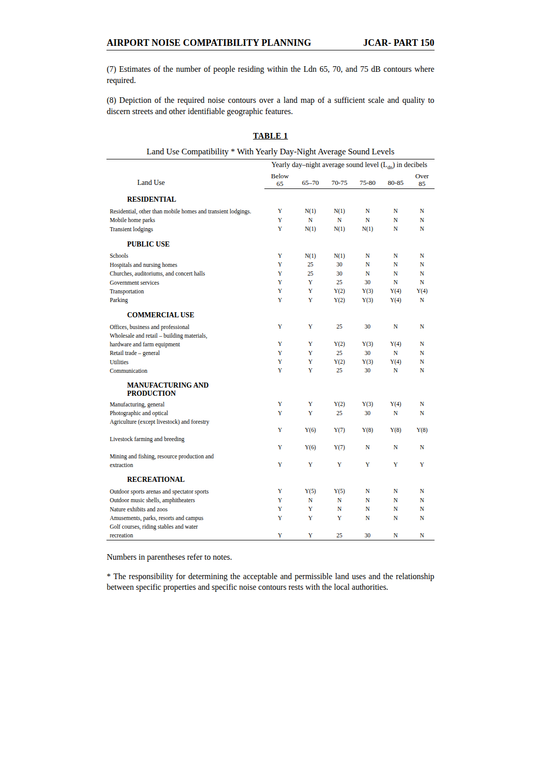Airport Noise Compatibility Planning JCAR- Part 150
(7) Estimates of the number of people residing within the Ldn 65, 70, and 75 dB contours where required.
(8) Depiction of the required noise contours over a land map of a sufficient scale and quality to discern streets and other identifiable geographic features.
TABLE 1
| Land Use Compatibility * With Yearly Day-Night Average Sound Levels |
| --- |
| Land Use | Yearly day–night average sound level (L dn ) in decibels |
| Below 65 | 65–70 | 70-75 | 75-80 | 80-85 | Over 85 |
| RESIDENTIAL |
| Residential, other than mobile homes and transient lodgings. | Y | N(1) | N(1) | N | N | N |
| Mobile home parks | Y | N | N | N | N | N |
| Transient lodgings | Y | N(1) | N(1) | N(1) | N | N |
| PUBLIC USE |
| Schools | Y | N(1) | N(1) | N | N | N |
| Hospitals and nursing homes | Y | 25 | 30 | N | N | N |
| Churches, auditoriums, and concert halls | Y | 25 | 30 | N | N | N |
| Government services | Y | Y | 25 | 30 | N | N |
| Transportation | Y | Y | Y(2) | Y(3) | Y(4) | Y(4) |
| Parking | Y | Y | Y(2) | Y(3) | Y(4) | N |
| COMMERCIAL USE |
| Offices, business and professional | Y | Y | 25 | 30 | N | N |
| Wholesale and retail – building materials, | | | | | | |
| hardware and farm equipment | Y | Y | Y(2) | Y(3) | Y(4) | N |
| Retail trade – general | Y | Y | 25 | 30 | N | N |
| Utilities | Y | Y | Y(2) | Y(3) | Y(4) | N |
| Communication | Y | Y | 25 | 30 | N | N |
| MANUFACTURING AND PRODUCTION |
| Manufacturing, general | Y | Y | Y(2) | Y(3) | Y(4) | N |
| Photographic and optical | Y | Y | 25 | 30 | N | N |
| Agriculture (except livestock) and forestry | | | | | | |
| | Y | Y(6) | Y(7) | Y(8) | Y(8) | Y(8) |
| Livestock farming and breeding | | | | | | |
| | Y | Y(6) | Y(7) | N | N | N |
| Mining and fishing, resource production and | | | | | | |
| extraction | Y | Y | Y | Y | Y | Y |
| RECREATIONAL |
| Outdoor sports arenas and spectator sports | Y | Y(5) | Y(5) | N | N | N |
| Outdoor music shells, amphitheaters | Y | N | N | N | N | N |
| Nature exhibits and zoos | Y | Y | N | N | N | N |
| Amusements, parks, resorts and campus | Y | Y | Y | N | N | N |
| Golf courses, riding stables and water | | | | | | |
| recreation | Y | Y | 25 | 30 | N | N |
Numbers in parentheses refer to notes.
* The responsibility for determining the acceptable and permissible land uses and the relationship between specific properties and specific noise contours rests with the local authorities.